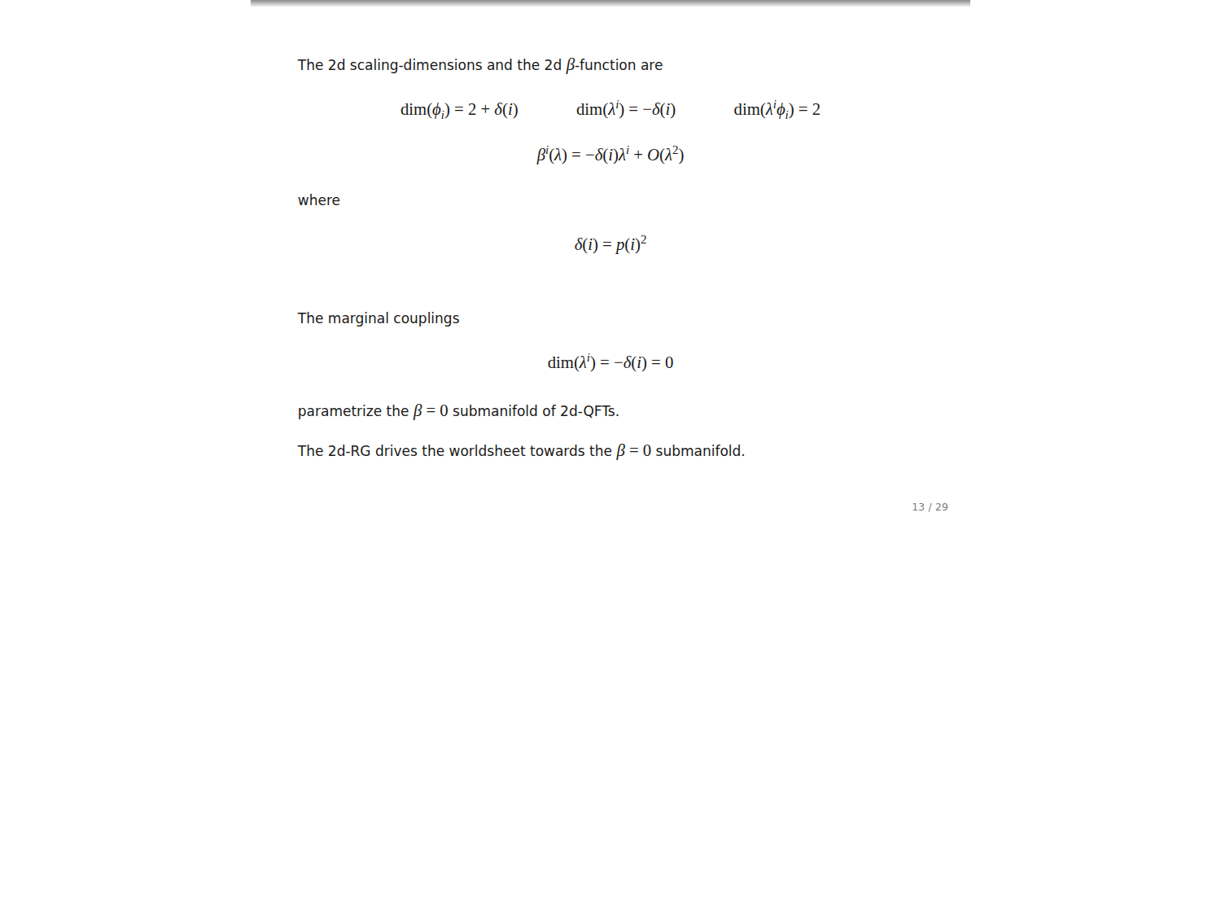The 2d scaling-dimensions and the 2d β-function are
dim(ϕi) = 2 + δ(i) dim(λi) = −δ(i) dim(λiϕi) = 2
βi(λ) = −δ(i)λi + O(λ2)
where
δ(i) = p(i)2
The marginal couplings
dim(λi) = −δ(i) = 0
parametrize the β = 0 submanifold of 2d-QFTs.
The 2d-RG drives the worldsheet towards the β = 0 submanifold.
13 / 29